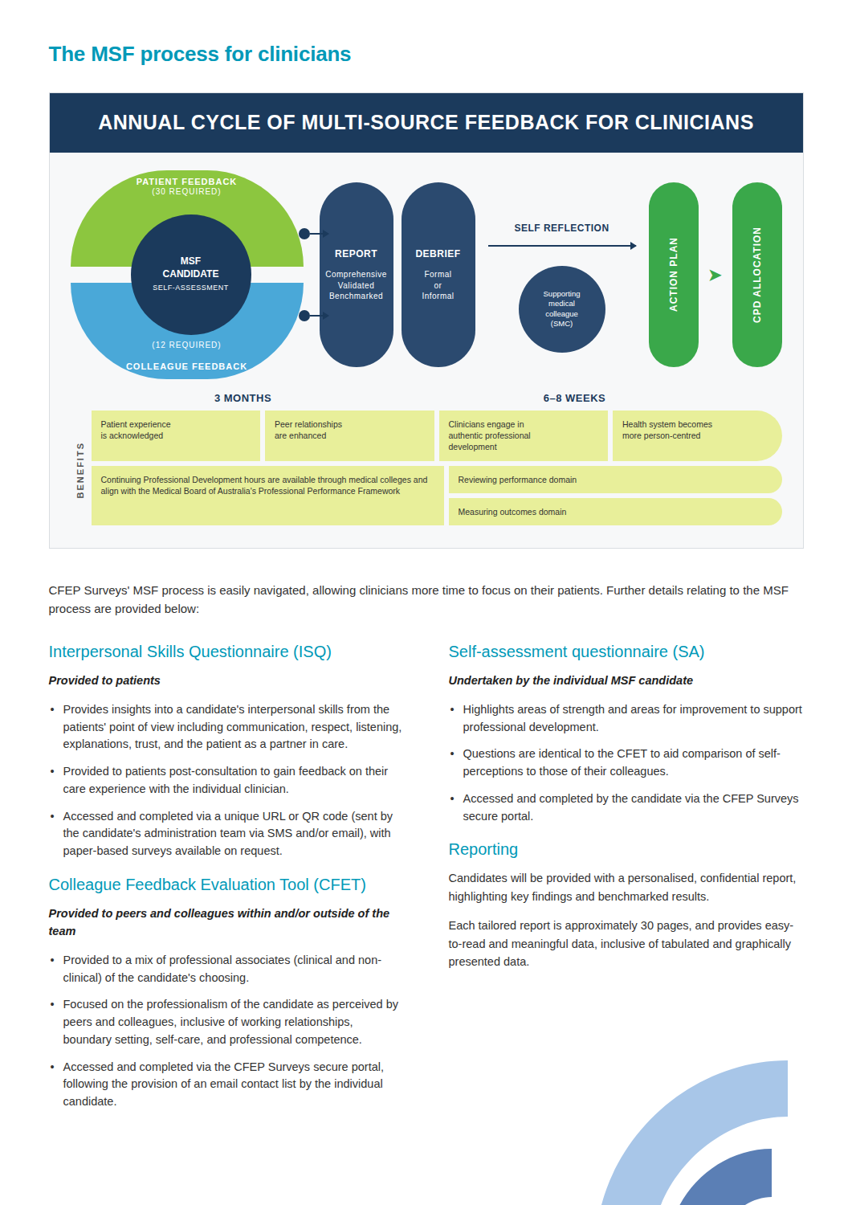The MSF process for clinicians
Annual cycle of multi-source feedback for clinicians
PATIENT FEEDBACK
(30 REQUIRED)
(12 REQUIRED)
COLLEAGUE FEEDBACK
MSF
CANDIDATE SELF-ASSESSMENT
REPORT Comprehensive
Validated
Benchmarked
DEBRIEF Formal
or
Informal
SELF REFLECTION
Supporting
medical
colleague
(SMC)
ACTION PLAN
➤
CPD ALLOCATION
3 MONTHS
6–8 WEEKS
BENEFITS
Patient experience
is acknowledged
Peer relationships
are enhanced
Clinicians engage in
authentic professional
development
Health system becomes
more person-centred
Continuing Professional Development hours are available through medical colleges and align with the Medical Board of Australia's Professional Performance Framework
Reviewing performance domain
Measuring outcomes domain
CFEP Surveys' MSF process is easily navigated, allowing clinicians more time to focus on their patients. Further details relating to the MSF process are provided below:
Interpersonal Skills Questionnaire (ISQ)
Provided to patients
Provides insights into a candidate's interpersonal skills from the patients' point of view including communication, respect, listening, explanations, trust, and the patient as a partner in care.
Provided to patients post-consultation to gain feedback on their care experience with the individual clinician.
Accessed and completed via a unique URL or QR code (sent by the candidate's administration team via SMS and/or email), with paper-based surveys available on request.
Colleague Feedback Evaluation Tool (CFET)
Provided to peers and colleagues within and/or outside of the team
Provided to a mix of professional associates (clinical and non-clinical) of the candidate's choosing.
Focused on the professionalism of the candidate as perceived by peers and colleagues, inclusive of working relationships, boundary setting, self-care, and professional competence.
Accessed and completed via the CFEP Surveys secure portal, following the provision of an email contact list by the individual candidate.
Self-assessment questionnaire (SA)
Undertaken by the individual MSF candidate
Highlights areas of strength and areas for improvement to support professional development.
Questions are identical to the CFET to aid comparison of self-perceptions to those of their colleagues.
Accessed and completed by the candidate via the CFEP Surveys secure portal.
Reporting
Candidates will be provided with a personalised, confidential report, highlighting key findings and benchmarked results.
Each tailored report is approximately 30 pages, and provides easy-to-read and meaningful data, inclusive of tabulated and graphically presented data.